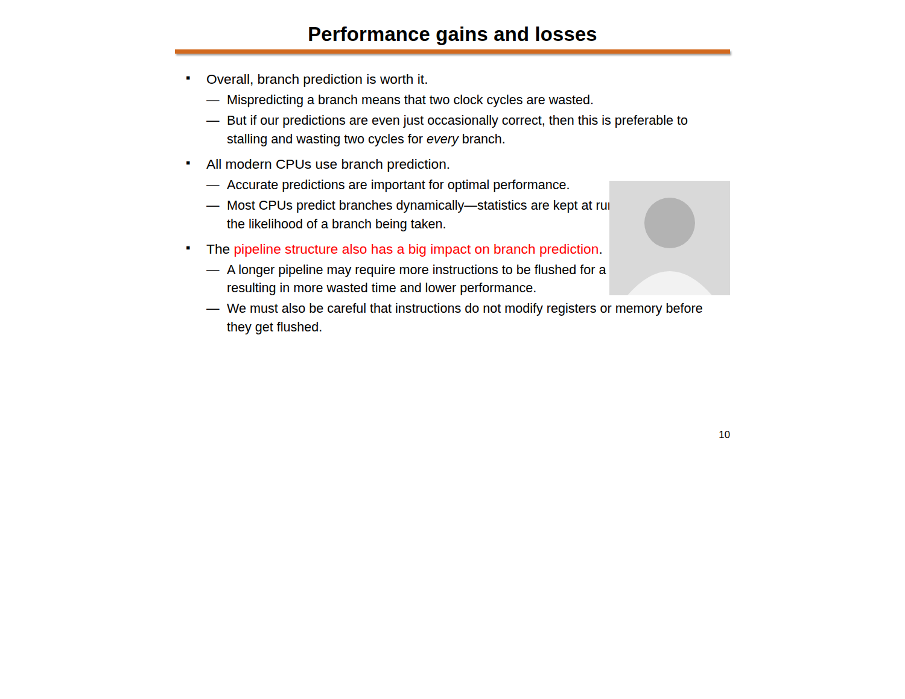Performance gains and losses
Overall, branch prediction is worth it.
Mispredicting a branch means that two clock cycles are wasted.
But if our predictions are even just occasionally correct, then this is preferable to stalling and wasting two cycles for every branch.
All modern CPUs use branch prediction.
Accurate predictions are important for optimal performance.
Most CPUs predict branches dynamically—statistics are kept at run-time to determine the likelihood of a branch being taken.
The pipeline structure also has a big impact on branch prediction.
A longer pipeline may require more instructions to be flushed for a misprediction, resulting in more wasted time and lower performance.
We must also be careful that instructions do not modify registers or memory before they get flushed.
10